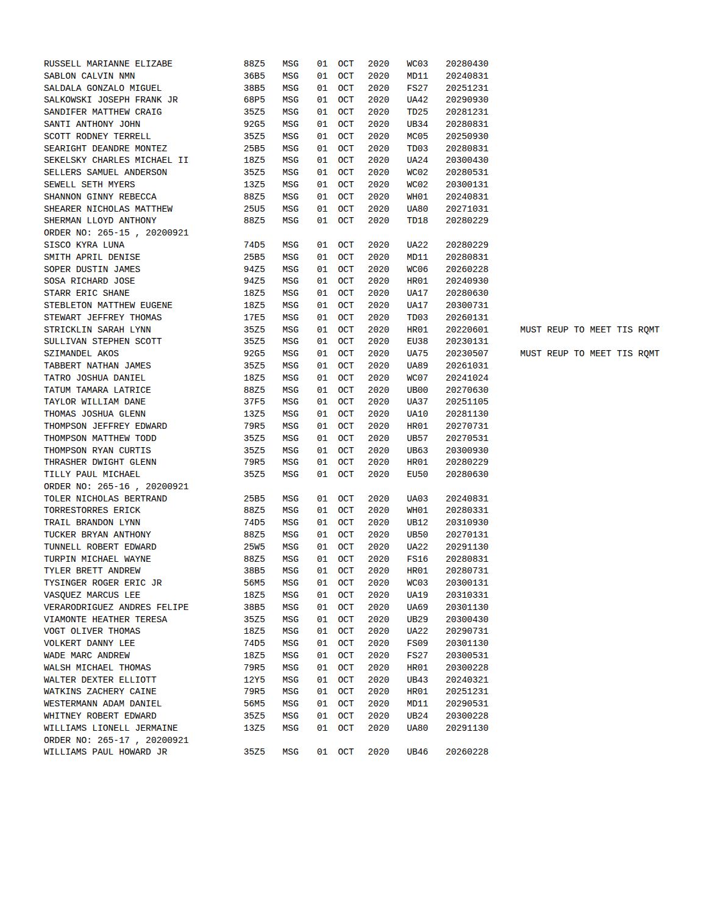| RUSSELL MARIANNE ELIZABE | 88Z5 | MSG | 01 | OCT | 2020 | WC03 | 20280430 | |
| SABLON CALVIN NMN | 36B5 | MSG | 01 | OCT | 2020 | MD11 | 20240831 | |
| SALDALA GONZALO MIGUEL | 38B5 | MSG | 01 | OCT | 2020 | FS27 | 20251231 | |
| SALKOWSKI JOSEPH FRANK JR | 68P5 | MSG | 01 | OCT | 2020 | UA42 | 20290930 | |
| SANDIFER MATTHEW CRAIG | 35Z5 | MSG | 01 | OCT | 2020 | TD25 | 20281231 | |
| SANTI ANTHONY JOHN | 92G5 | MSG | 01 | OCT | 2020 | UB34 | 20280831 | |
| SCOTT RODNEY TERRELL | 35Z5 | MSG | 01 | OCT | 2020 | MC05 | 20250930 | |
| SEARIGHT DEANDRE MONTEZ | 25B5 | MSG | 01 | OCT | 2020 | TD03 | 20280831 | |
| SEKELSKY CHARLES MICHAEL II | 18Z5 | MSG | 01 | OCT | 2020 | UA24 | 20300430 | |
| SELLERS SAMUEL ANDERSON | 35Z5 | MSG | 01 | OCT | 2020 | WC02 | 20280531 | |
| SEWELL SETH MYERS | 13Z5 | MSG | 01 | OCT | 2020 | WC02 | 20300131 | |
| SHANNON GINNY REBECCA | 88Z5 | MSG | 01 | OCT | 2020 | WH01 | 20240831 | |
| SHEARER NICHOLAS MATTHEW | 25U5 | MSG | 01 | OCT | 2020 | UA80 | 20271031 | |
| SHERMAN LLOYD ANTHONY | 88Z5 | MSG | 01 | OCT | 2020 | TD18 | 20280229 | |
| ORDER NO: 265-15 , 20200921 |
| SISCO KYRA LUNA | 74D5 | MSG | 01 | OCT | 2020 | UA22 | 20280229 | |
| SMITH APRIL DENISE | 25B5 | MSG | 01 | OCT | 2020 | MD11 | 20280831 | |
| SOPER DUSTIN JAMES | 94Z5 | MSG | 01 | OCT | 2020 | WC06 | 20260228 | |
| SOSA RICHARD JOSE | 94Z5 | MSG | 01 | OCT | 2020 | HR01 | 20240930 | |
| STARR ERIC SHANE | 18Z5 | MSG | 01 | OCT | 2020 | UA17 | 20280630 | |
| STEBLETON MATTHEW EUGENE | 18Z5 | MSG | 01 | OCT | 2020 | UA17 | 20300731 | |
| STEWART JEFFREY THOMAS | 17E5 | MSG | 01 | OCT | 2020 | TD03 | 20260131 | |
| STRICKLIN SARAH LYNN | 35Z5 | MSG | 01 | OCT | 2020 | HR01 | 20220601 | MUST REUP TO MEET TIS RQMT |
| SULLIVAN STEPHEN SCOTT | 35Z5 | MSG | 01 | OCT | 2020 | EU38 | 20230131 | |
| SZIMANDEL AKOS | 92G5 | MSG | 01 | OCT | 2020 | UA75 | 20230507 | MUST REUP TO MEET TIS RQMT |
| TABBERT NATHAN JAMES | 35Z5 | MSG | 01 | OCT | 2020 | UA89 | 20261031 | |
| TATRO JOSHUA DANIEL | 18Z5 | MSG | 01 | OCT | 2020 | WC07 | 20241024 | |
| TATUM TAMARA LATRICE | 88Z5 | MSG | 01 | OCT | 2020 | UB00 | 20270630 | |
| TAYLOR WILLIAM DANE | 37F5 | MSG | 01 | OCT | 2020 | UA37 | 20251105 | |
| THOMAS JOSHUA GLENN | 13Z5 | MSG | 01 | OCT | 2020 | UA10 | 20281130 | |
| THOMPSON JEFFREY EDWARD | 79R5 | MSG | 01 | OCT | 2020 | HR01 | 20270731 | |
| THOMPSON MATTHEW TODD | 35Z5 | MSG | 01 | OCT | 2020 | UB57 | 20270531 | |
| THOMPSON RYAN CURTIS | 35Z5 | MSG | 01 | OCT | 2020 | UB63 | 20300930 | |
| THRASHER DWIGHT GLENN | 79R5 | MSG | 01 | OCT | 2020 | HR01 | 20280229 | |
| TILLY PAUL MICHAEL | 35Z5 | MSG | 01 | OCT | 2020 | EU50 | 20280630 | |
| ORDER NO: 265-16 , 20200921 |
| TOLER NICHOLAS BERTRAND | 25B5 | MSG | 01 | OCT | 2020 | UA03 | 20240831 | |
| TORRESTORRES ERICK | 88Z5 | MSG | 01 | OCT | 2020 | WH01 | 20280331 | |
| TRAIL BRANDON LYNN | 74D5 | MSG | 01 | OCT | 2020 | UB12 | 20310930 | |
| TUCKER BRYAN ANTHONY | 88Z5 | MSG | 01 | OCT | 2020 | UB50 | 20270131 | |
| TUNNELL ROBERT EDWARD | 25W5 | MSG | 01 | OCT | 2020 | UA22 | 20291130 | |
| TURPIN MICHAEL WAYNE | 88Z5 | MSG | 01 | OCT | 2020 | FS16 | 20280831 | |
| TYLER BRETT ANDREW | 38B5 | MSG | 01 | OCT | 2020 | HR01 | 20280731 | |
| TYSINGER ROGER ERIC JR | 56M5 | MSG | 01 | OCT | 2020 | WC03 | 20300131 | |
| VASQUEZ MARCUS LEE | 18Z5 | MSG | 01 | OCT | 2020 | UA19 | 20310331 | |
| VERARODRIGUEZ ANDRES FELIPE | 38B5 | MSG | 01 | OCT | 2020 | UA69 | 20301130 | |
| VIAMONTE HEATHER TERESA | 35Z5 | MSG | 01 | OCT | 2020 | UB29 | 20300430 | |
| VOGT OLIVER THOMAS | 18Z5 | MSG | 01 | OCT | 2020 | UA22 | 20290731 | |
| VOLKERT DANNY LEE | 74D5 | MSG | 01 | OCT | 2020 | FS09 | 20301130 | |
| WADE MARC ANDREW | 18Z5 | MSG | 01 | OCT | 2020 | FS27 | 20300531 | |
| WALSH MICHAEL THOMAS | 79R5 | MSG | 01 | OCT | 2020 | HR01 | 20300228 | |
| WALTER DEXTER ELLIOTT | 12Y5 | MSG | 01 | OCT | 2020 | UB43 | 20240321 | |
| WATKINS ZACHERY CAINE | 79R5 | MSG | 01 | OCT | 2020 | HR01 | 20251231 | |
| WESTERMANN ADAM DANIEL | 56M5 | MSG | 01 | OCT | 2020 | MD11 | 20290531 | |
| WHITNEY ROBERT EDWARD | 35Z5 | MSG | 01 | OCT | 2020 | UB24 | 20300228 | |
| WILLIAMS LIONELL JERMAINE | 13Z5 | MSG | 01 | OCT | 2020 | UA80 | 20291130 | |
| ORDER NO: 265-17 , 20200921 |
| WILLIAMS PAUL HOWARD JR | 35Z5 | MSG | 01 | OCT | 2020 | UB46 | 20260228 | |